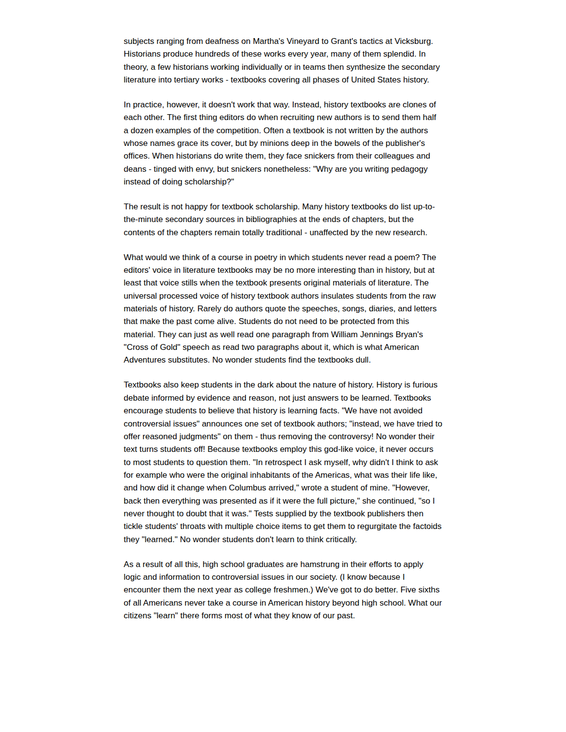subjects ranging from deafness on Martha's Vineyard to Grant's tactics at Vicksburg. Historians produce hundreds of these works every year, many of them splendid. In theory, a few historians working individually or in teams then synthesize the secondary literature into tertiary works - textbooks covering all phases of United States history.
In practice, however, it doesn't work that way. Instead, history textbooks are clones of each other. The first thing editors do when recruiting new authors is to send them half a dozen examples of the competition. Often a textbook is not written by the authors whose names grace its cover, but by minions deep in the bowels of the publisher's offices. When historians do write them, they face snickers from their colleagues and deans - tinged with envy, but snickers nonetheless: "Why are you writing pedagogy instead of doing scholarship?"
The result is not happy for textbook scholarship. Many history textbooks do list up-to-the-minute secondary sources in bibliographies at the ends of chapters, but the contents of the chapters remain totally traditional - unaffected by the new research.
What would we think of a course in poetry in which students never read a poem? The editors' voice in literature textbooks may be no more interesting than in history, but at least that voice stills when the textbook presents original materials of literature. The universal processed voice of history textbook authors insulates students from the raw materials of history. Rarely do authors quote the speeches, songs, diaries, and letters that make the past come alive. Students do not need to be protected from this material. They can just as well read one paragraph from William Jennings Bryan's "Cross of Gold" speech as read two paragraphs about it, which is what American Adventures substitutes. No wonder students find the textbooks dull.
Textbooks also keep students in the dark about the nature of history. History is furious debate informed by evidence and reason, not just answers to be learned. Textbooks encourage students to believe that history is learning facts. "We have not avoided controversial issues" announces one set of textbook authors; "instead, we have tried to offer reasoned judgments" on them - thus removing the controversy! No wonder their text turns students off! Because textbooks employ this god-like voice, it never occurs to most students to question them. "In retrospect I ask myself, why didn't I think to ask for example who were the original inhabitants of the Americas, what was their life like, and how did it change when Columbus arrived," wrote a student of mine. "However, back then everything was presented as if it were the full picture," she continued, "so I never thought to doubt that it was." Tests supplied by the textbook publishers then tickle students' throats with multiple choice items to get them to regurgitate the factoids they "learned." No wonder students don't learn to think critically.
As a result of all this, high school graduates are hamstrung in their efforts to apply logic and information to controversial issues in our society. (I know because I encounter them the next year as college freshmen.) We've got to do better. Five sixths of all Americans never take a course in American history beyond high school. What our citizens "learn" there forms most of what they know of our past.